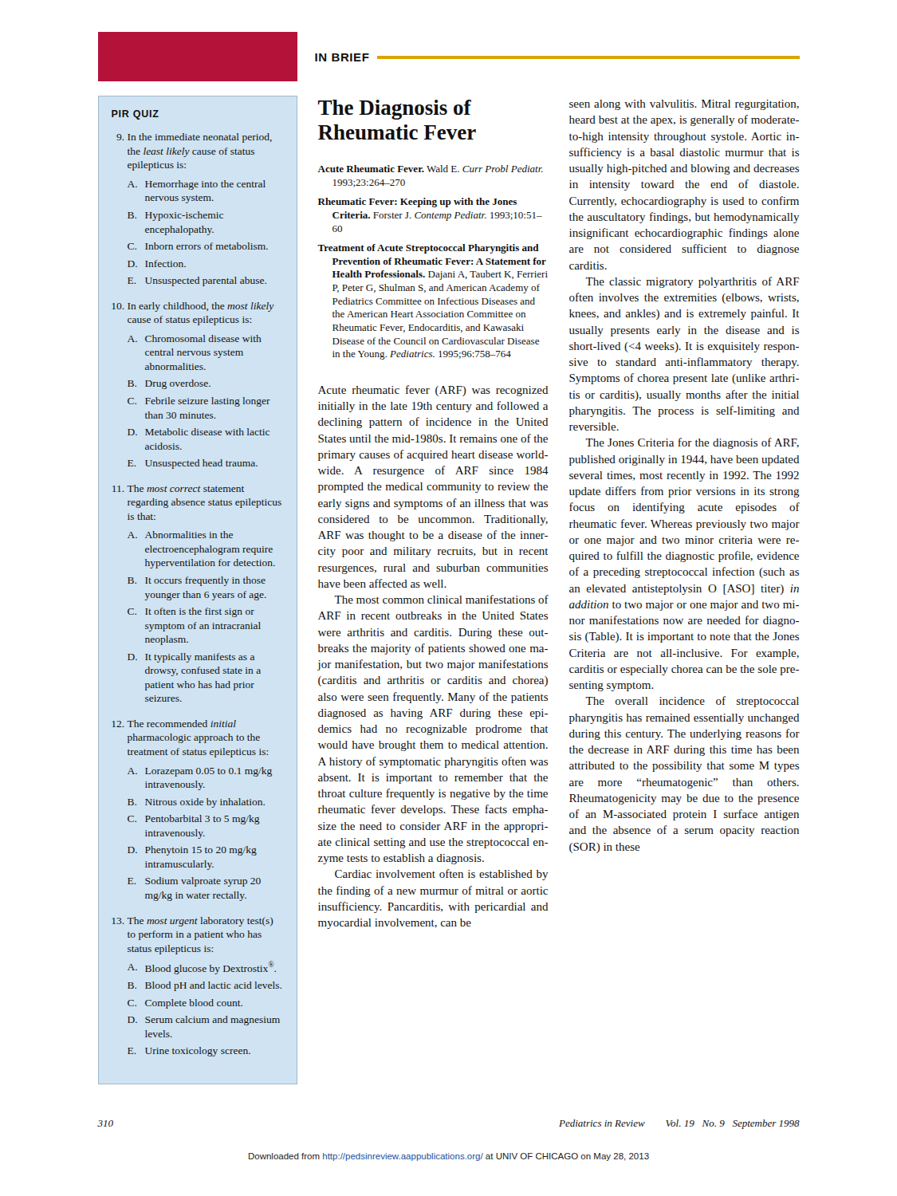IN BRIEF
PIR QUIZ
In the immediate neonatal period, the least likely cause of status epilepticus is:
A. Hemorrhage into the central nervous system.
B. Hypoxic-ischemic encephalopathy.
C. Inborn errors of metabolism.
D. Infection.
E. Unsuspected parental abuse.
In early childhood, the most likely cause of status epilepticus is:
A. Chromosomal disease with central nervous system abnormalities.
B. Drug overdose.
C. Febrile seizure lasting longer than 30 minutes.
D. Metabolic disease with lactic acidosis.
E. Unsuspected head trauma.
The most correct statement regarding absence status epilepticus is that:
A. Abnormalities in the electroencephalogram require hyperventilation for detection.
B. It occurs frequently in those younger than 6 years of age.
C. It often is the first sign or symptom of an intracranial neoplasm.
D. It typically manifests as a drowsy, confused state in a patient who has had prior seizures.
The recommended initial pharmacologic approach to the treatment of status epilepticus is:
A. Lorazepam 0.05 to 0.1 mg/kg intravenously.
B. Nitrous oxide by inhalation.
C. Pentobarbital 3 to 5 mg/kg intravenously.
D. Phenytoin 15 to 20 mg/kg intramuscularly.
E. Sodium valproate syrup 20 mg/kg in water rectally.
The most urgent laboratory test(s) to perform in a patient who has status epilepticus is:
A. Blood glucose by Dextrostix®.
B. Blood pH and lactic acid levels.
C. Complete blood count.
D. Serum calcium and magnesium levels.
E. Urine toxicology screen.
The Diagnosis of Rheumatic Fever
Acute Rheumatic Fever. Wald E. Curr Probl Pediatr. 1993;23:264–270
Rheumatic Fever: Keeping up with the Jones Criteria. Forster J. Contemp Pediatr. 1993;10:51–60
Treatment of Acute Streptococcal Pharyngitis and Prevention of Rheumatic Fever: A Statement for Health Professionals. Dajani A, Taubert K, Ferrieri P, Peter G, Shulman S, and American Academy of Pediatrics Committee on Infectious Diseases and the American Heart Association Committee on Rheumatic Fever, Endocarditis, and Kawasaki Disease of the Council on Cardiovascular Disease in the Young. Pediatrics. 1995;96:758–764
Acute rheumatic fever (ARF) was recognized initially in the late 19th century and followed a declining pattern of incidence in the United States until the mid-1980s. It remains one of the primary causes of acquired heart disease worldwide. A resurgence of ARF since 1984 prompted the medical community to review the early signs and symptoms of an illness that was considered to be uncommon. Traditionally, ARF was thought to be a disease of the inner-city poor and military recruits, but in recent resurgences, rural and suburban communities have been affected as well.
The most common clinical manifestations of ARF in recent outbreaks in the United States were arthritis and carditis. During these outbreaks the majority of patients showed one major manifestation, but two major manifestations (carditis and arthritis or carditis and chorea) also were seen frequently. Many of the patients diagnosed as having ARF during these epidemics had no recognizable prodrome that would have brought them to medical attention. A history of symptomatic pharyngitis often was absent. It is important to remember that the throat culture frequently is negative by the time rheumatic fever develops. These facts emphasize the need to consider ARF in the appropriate clinical setting and use the streptococcal enzyme tests to establish a diagnosis.
Cardiac involvement often is established by the finding of a new murmur of mitral or aortic insufficiency. Pancarditis, with pericardial and myocardial involvement, can be
seen along with valvulitis. Mitral regurgitation, heard best at the apex, is generally of moderate-to-high intensity throughout systole. Aortic insufficiency is a basal diastolic murmur that is usually high-pitched and blowing and decreases in intensity toward the end of diastole. Currently, echocardiography is used to confirm the auscultatory findings, but hemodynamically insignificant echocardiographic findings alone are not considered sufficient to diagnose carditis.
The classic migratory polyarthritis of ARF often involves the extremities (elbows, wrists, knees, and ankles) and is extremely painful. It usually presents early in the disease and is short-lived (<4 weeks). It is exquisitely responsive to standard anti-inflammatory therapy. Symptoms of chorea present late (unlike arthritis or carditis), usually months after the initial pharyngitis. The process is self-limiting and reversible.
The Jones Criteria for the diagnosis of ARF, published originally in 1944, have been updated several times, most recently in 1992. The 1992 update differs from prior versions in its strong focus on identifying acute episodes of rheumatic fever. Whereas previously two major or one major and two minor criteria were required to fulfill the diagnostic profile, evidence of a preceding streptococcal infection (such as an elevated antisteptolysin O [ASO] titer) in addition to two major or one major and two minor manifestations now are needed for diagnosis (Table). It is important to note that the Jones Criteria are not all-inclusive. For example, carditis or especially chorea can be the sole presenting symptom.
The overall incidence of streptococcal pharyngitis has remained essentially unchanged during this century. The underlying reasons for the decrease in ARF during this time has been attributed to the possibility that some M types are more “rheumatogenic” than others. Rheumatogenicity may be due to the presence of an M-associated protein I surface antigen and the absence of a serum opacity reaction (SOR) in these
310
Pediatrics in ReviewVol. 19 No. 9 September 1998
Downloaded from http://pedsinreview.aappublications.org/ at UNIV OF CHICAGO on May 28, 2013